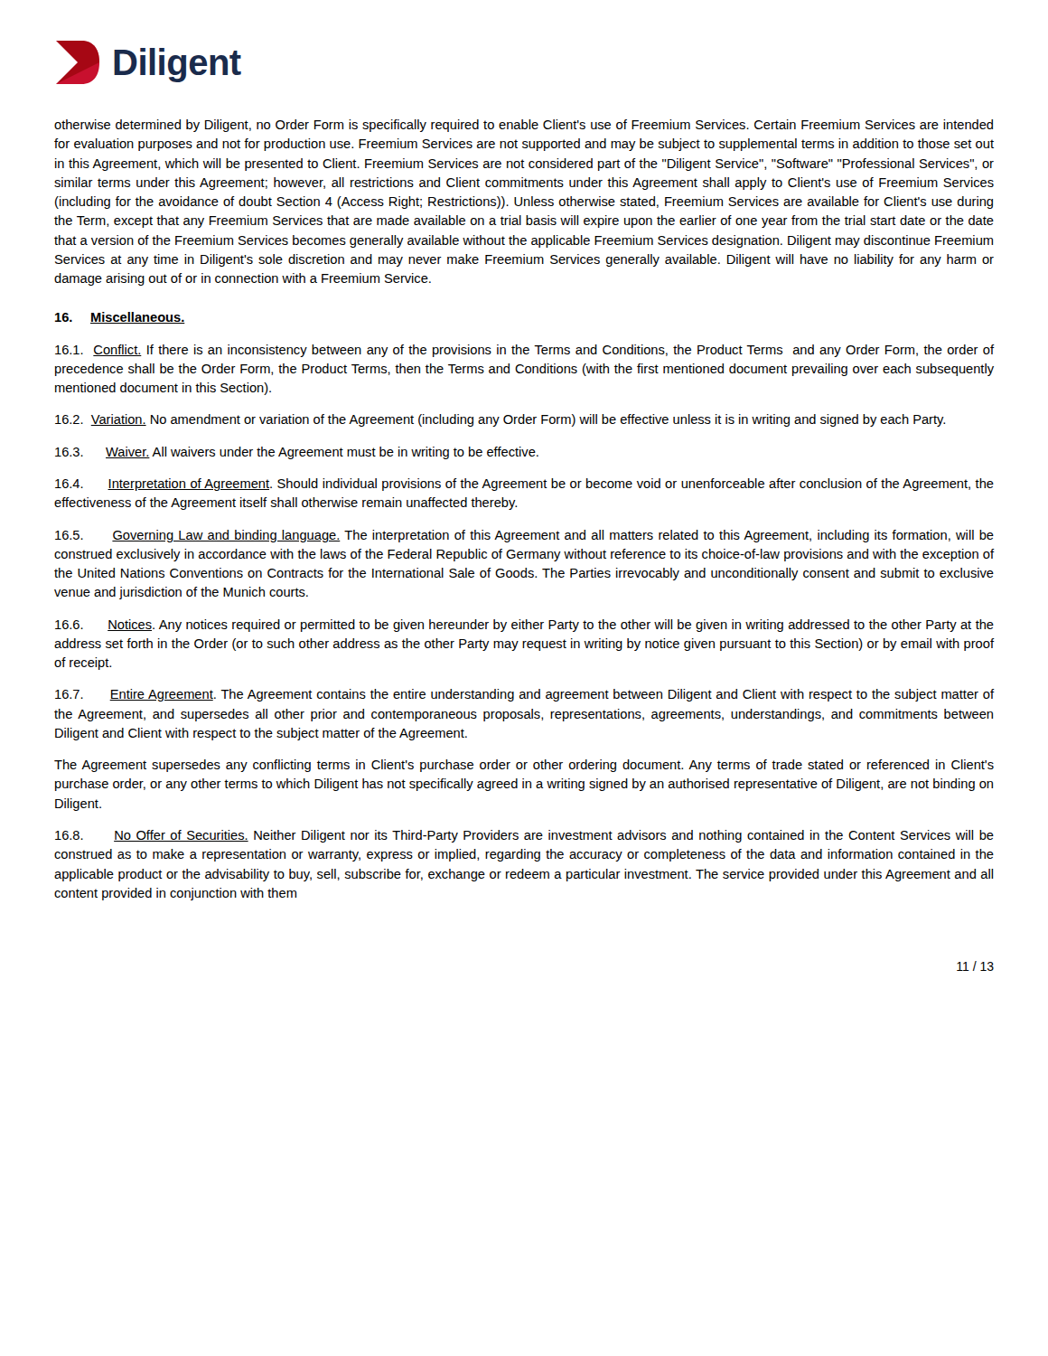Diligent
otherwise determined by Diligent, no Order Form is specifically required to enable Client's use of Freemium Services. Certain Freemium Services are intended for evaluation purposes and not for production use. Freemium Services are not supported and may be subject to supplemental terms in addition to those set out in this Agreement, which will be presented to Client. Freemium Services are not considered part of the "Diligent Service", "Software" "Professional Services", or similar terms under this Agreement; however, all restrictions and Client commitments under this Agreement shall apply to Client's use of Freemium Services (including for the avoidance of doubt Section 4 (Access Right; Restrictions)). Unless otherwise stated, Freemium Services are available for Client's use during the Term, except that any Freemium Services that are made available on a trial basis will expire upon the earlier of one year from the trial start date or the date that a version of the Freemium Services becomes generally available without the applicable Freemium Services designation. Diligent may discontinue Freemium Services at any time in Diligent's sole discretion and may never make Freemium Services generally available. Diligent will have no liability for any harm or damage arising out of or in connection with a Freemium Service.
16. Miscellaneous.
16.1. Conflict. If there is an inconsistency between any of the provisions in the Terms and Conditions, the Product Terms and any Order Form, the order of precedence shall be the Order Form, the Product Terms, then the Terms and Conditions (with the first mentioned document prevailing over each subsequently mentioned document in this Section).
16.2. Variation. No amendment or variation of the Agreement (including any Order Form) will be effective unless it is in writing and signed by each Party.
16.3. Waiver. All waivers under the Agreement must be in writing to be effective.
16.4. Interpretation of Agreement. Should individual provisions of the Agreement be or become void or unenforceable after conclusion of the Agreement, the effectiveness of the Agreement itself shall otherwise remain unaffected thereby.
16.5. Governing Law and binding language. The interpretation of this Agreement and all matters related to this Agreement, including its formation, will be construed exclusively in accordance with the laws of the Federal Republic of Germany without reference to its choice-of-law provisions and with the exception of the United Nations Conventions on Contracts for the International Sale of Goods. The Parties irrevocably and unconditionally consent and submit to exclusive venue and jurisdiction of the Munich courts.
16.6. Notices. Any notices required or permitted to be given hereunder by either Party to the other will be given in writing addressed to the other Party at the address set forth in the Order (or to such other address as the other Party may request in writing by notice given pursuant to this Section) or by email with proof of receipt.
16.7. Entire Agreement. The Agreement contains the entire understanding and agreement between Diligent and Client with respect to the subject matter of the Agreement, and supersedes all other prior and contemporaneous proposals, representations, agreements, understandings, and commitments between Diligent and Client with respect to the subject matter of the Agreement.
The Agreement supersedes any conflicting terms in Client's purchase order or other ordering document. Any terms of trade stated or referenced in Client's purchase order, or any other terms to which Diligent has not specifically agreed in a writing signed by an authorised representative of Diligent, are not binding on Diligent.
16.8. No Offer of Securities. Neither Diligent nor its Third-Party Providers are investment advisors and nothing contained in the Content Services will be construed as to make a representation or warranty, express or implied, regarding the accuracy or completeness of the data and information contained in the applicable product or the advisability to buy, sell, subscribe for, exchange or redeem a particular investment. The service provided under this Agreement and all content provided in conjunction with them
11 / 13